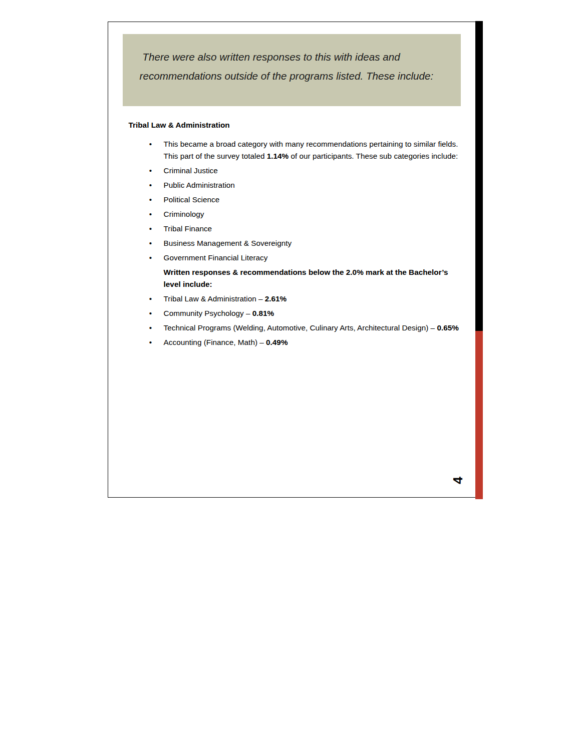There were also written responses to this with ideas and recommendations outside of the programs listed. These include:
Tribal Law & Administration
This became a broad category with many recommendations pertaining to similar fields. This part of the survey totaled 1.14% of our participants. These sub categories include:
Criminal Justice
Public Administration
Political Science
Criminology
Tribal Finance
Business Management & Sovereignty
Government Financial Literacy Written responses & recommendations below the 2.0% mark at the Bachelor’s level include:
Tribal Law & Administration – 2.61%
Community Psychology – 0.81%
Technical Programs (Welding, Automotive, Culinary Arts, Architectural Design) – 0.65%
Accounting (Finance, Math) – 0.49%
4